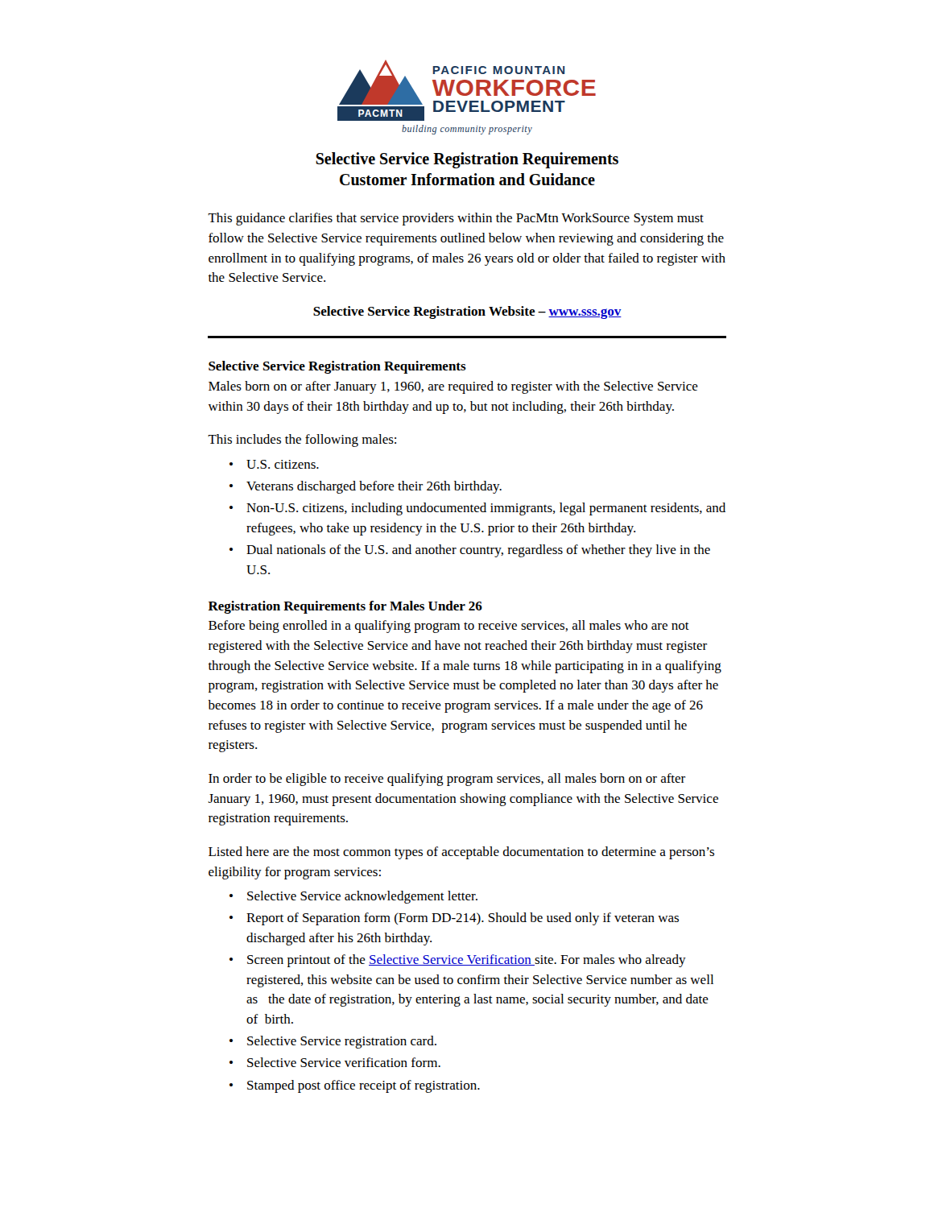PACMTN
PACIFIC MOUNTAIN
WORKFORCE
DEVELOPMENT
building community prosperity
Selective Service Registration Requirements Customer Information and Guidance
This guidance clarifies that service providers within the PacMtn WorkSource System must follow the Selective Service requirements outlined below when reviewing and considering the enrollment in to qualifying programs, of males 26 years old or older that failed to register with the Selective Service.
Selective Service Registration Website – www.sss.gov
Selective Service Registration Requirements
Males born on or after January 1, 1960, are required to register with the Selective Service within 30 days of their 18th birthday and up to, but not including, their 26th birthday.
This includes the following males:
U.S. citizens.
Veterans discharged before their 26th birthday.
Non-U.S. citizens, including undocumented immigrants, legal permanent residents, and refugees, who take up residency in the U.S. prior to their 26th birthday.
Dual nationals of the U.S. and another country, regardless of whether they live in the U.S.
Registration Requirements for Males Under 26
Before being enrolled in a qualifying program to receive services, all males who are not registered with the Selective Service and have not reached their 26th birthday must register through the Selective Service website. If a male turns 18 while participating in in a qualifying program, registration with Selective Service must be completed no later than 30 days after he becomes 18 in order to continue to receive program services. If a male under the age of 26 refuses to register with Selective Service, program services must be suspended until he registers.
In order to be eligible to receive qualifying program services, all males born on or after January 1, 1960, must present documentation showing compliance with the Selective Service registration requirements.
Listed here are the most common types of acceptable documentation to determine a person’s eligibility for program services:
Selective Service acknowledgement letter.
Report of Separation form (Form DD-214). Should be used only if veteran was discharged after his 26th birthday.
Screen printout of the Selective Service Verification site. For males who already registered, this website can be used to confirm their Selective Service number as well as the date of registration, by entering a last name, social security number, and date of birth.
Selective Service registration card.
Selective Service verification form.
Stamped post office receipt of registration.